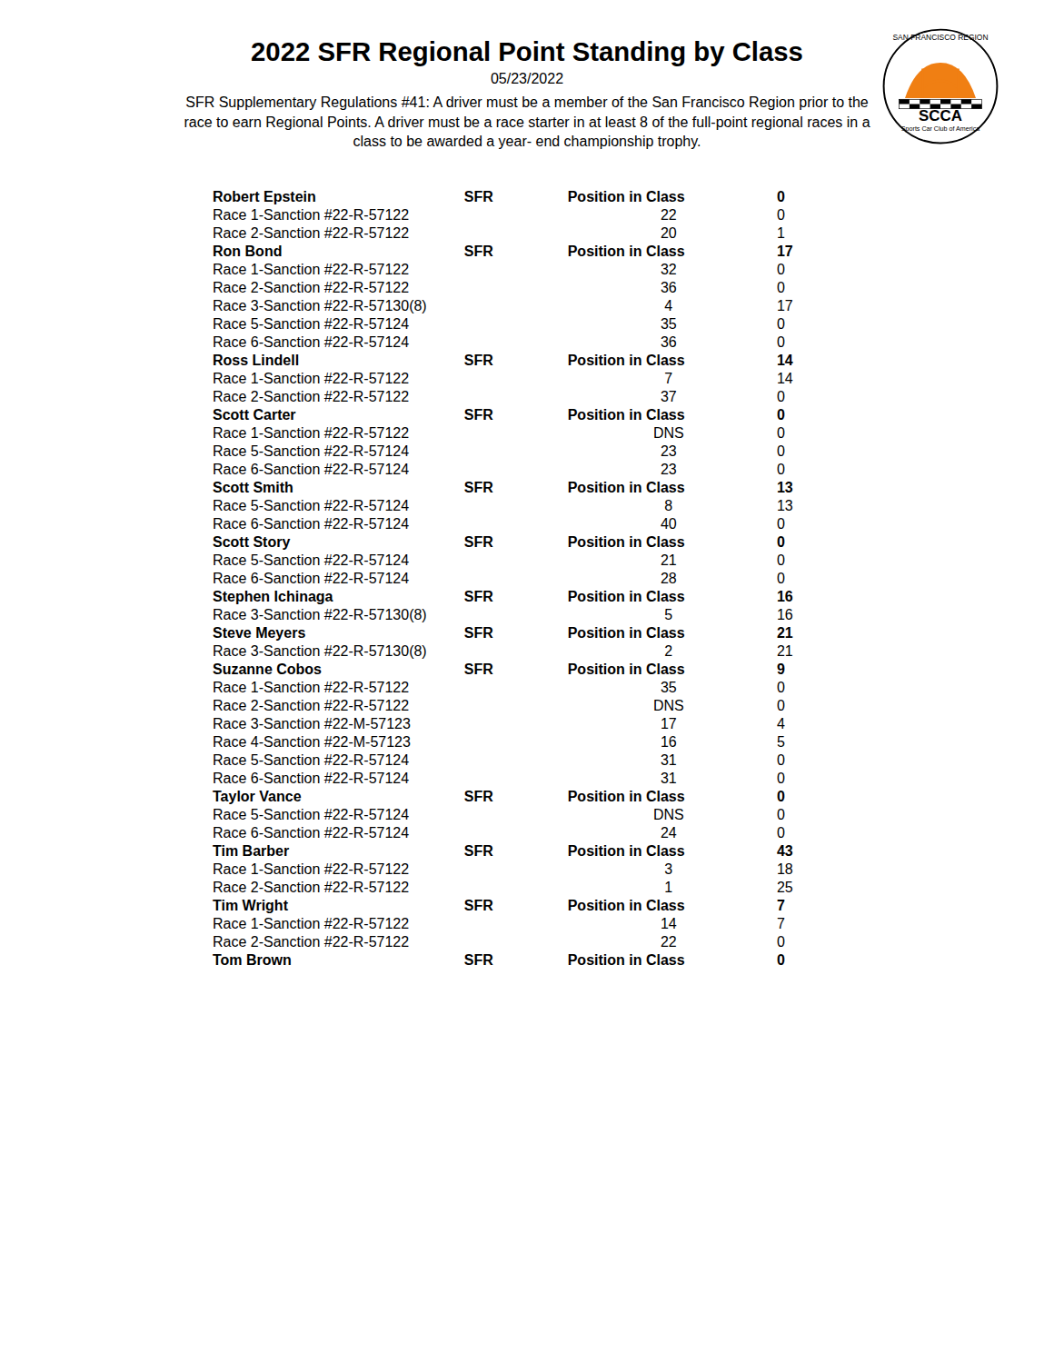SAN FRANCISCO REGION SCCA Sports Car Club of America
2022 SFR Regional Point Standing by Class
05/23/2022
SFR Supplementary Regulations #41: A driver must be a member of the San Francisco Region prior to the race to earn Regional Points. A driver must be a race starter in at least 8 of the full-point regional races in a class to be awarded a year- end championship trophy.
| Robert Epstein | SFR | Position in Class | 0 |
| Race 1-Sanction #22-R-57122 | 22 | 0 |
| Race 2-Sanction #22-R-57122 | 20 | 1 |
| Ron Bond | SFR | Position in Class | 17 |
| Race 1-Sanction #22-R-57122 | 32 | 0 |
| Race 2-Sanction #22-R-57122 | 36 | 0 |
| Race 3-Sanction #22-R-57130(8) | 4 | 17 |
| Race 5-Sanction #22-R-57124 | 35 | 0 |
| Race 6-Sanction #22-R-57124 | 36 | 0 |
| Ross Lindell | SFR | Position in Class | 14 |
| Race 1-Sanction #22-R-57122 | 7 | 14 |
| Race 2-Sanction #22-R-57122 | 37 | 0 |
| Scott Carter | SFR | Position in Class | 0 |
| Race 1-Sanction #22-R-57122 | DNS | 0 |
| Race 5-Sanction #22-R-57124 | 23 | 0 |
| Race 6-Sanction #22-R-57124 | 23 | 0 |
| Scott Smith | SFR | Position in Class | 13 |
| Race 5-Sanction #22-R-57124 | 8 | 13 |
| Race 6-Sanction #22-R-57124 | 40 | 0 |
| Scott Story | SFR | Position in Class | 0 |
| Race 5-Sanction #22-R-57124 | 21 | 0 |
| Race 6-Sanction #22-R-57124 | 28 | 0 |
| Stephen Ichinaga | SFR | Position in Class | 16 |
| Race 3-Sanction #22-R-57130(8) | 5 | 16 |
| Steve Meyers | SFR | Position in Class | 21 |
| Race 3-Sanction #22-R-57130(8) | 2 | 21 |
| Suzanne Cobos | SFR | Position in Class | 9 |
| Race 1-Sanction #22-R-57122 | 35 | 0 |
| Race 2-Sanction #22-R-57122 | DNS | 0 |
| Race 3-Sanction #22-M-57123 | 17 | 4 |
| Race 4-Sanction #22-M-57123 | 16 | 5 |
| Race 5-Sanction #22-R-57124 | 31 | 0 |
| Race 6-Sanction #22-R-57124 | 31 | 0 |
| Taylor Vance | SFR | Position in Class | 0 |
| Race 5-Sanction #22-R-57124 | DNS | 0 |
| Race 6-Sanction #22-R-57124 | 24 | 0 |
| Tim Barber | SFR | Position in Class | 43 |
| Race 1-Sanction #22-R-57122 | 3 | 18 |
| Race 2-Sanction #22-R-57122 | 1 | 25 |
| Tim Wright | SFR | Position in Class | 7 |
| Race 1-Sanction #22-R-57122 | 14 | 7 |
| Race 2-Sanction #22-R-57122 | 22 | 0 |
| Tom Brown | SFR | Position in Class | 0 |